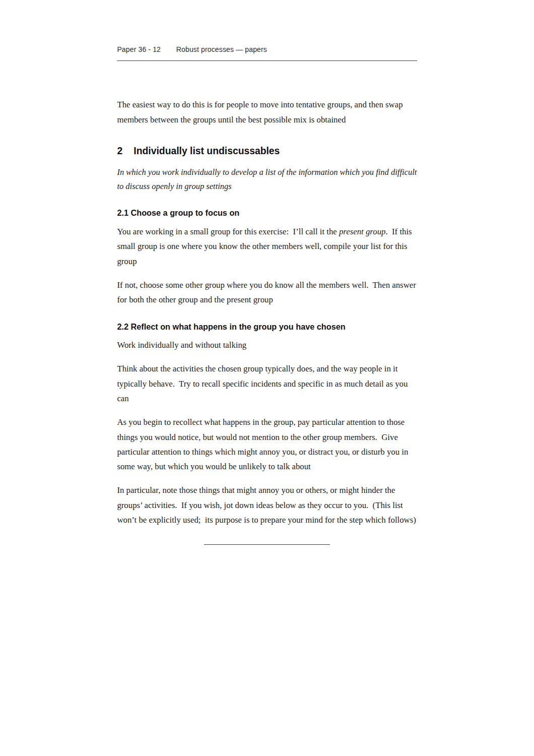Paper 36 - 12 Robust processes — papers
The easiest way to do this is for people to move into tentative groups, and then swap members between the groups until the best possible mix is obtained
2 Individually list undiscussables
In which you work individually to develop a list of the information which you find difficult to discuss openly in group settings
2.1 Choose a group to focus on
You are working in a small group for this exercise: I’ll call it the present group. If this small group is one where you know the other members well, compile your list for this group
If not, choose some other group where you do know all the members well. Then answer for both the other group and the present group
2.2 Reflect on what happens in the group you have chosen
Work individually and without talking
Think about the activities the chosen group typically does, and the way people in it typically behave. Try to recall specific incidents and specific in as much detail as you can
As you begin to recollect what happens in the group, pay particular attention to those things you would notice, but would not mention to the other group members. Give particular attention to things which might annoy you, or distract you, or disturb you in some way, but which you would be unlikely to talk about
In particular, note those things that might annoy you or others, or might hinder the groups’ activities. If you wish, jot down ideas below as they occur to you. (This list won’t be explicitly used; its purpose is to prepare your mind for the step which follows)